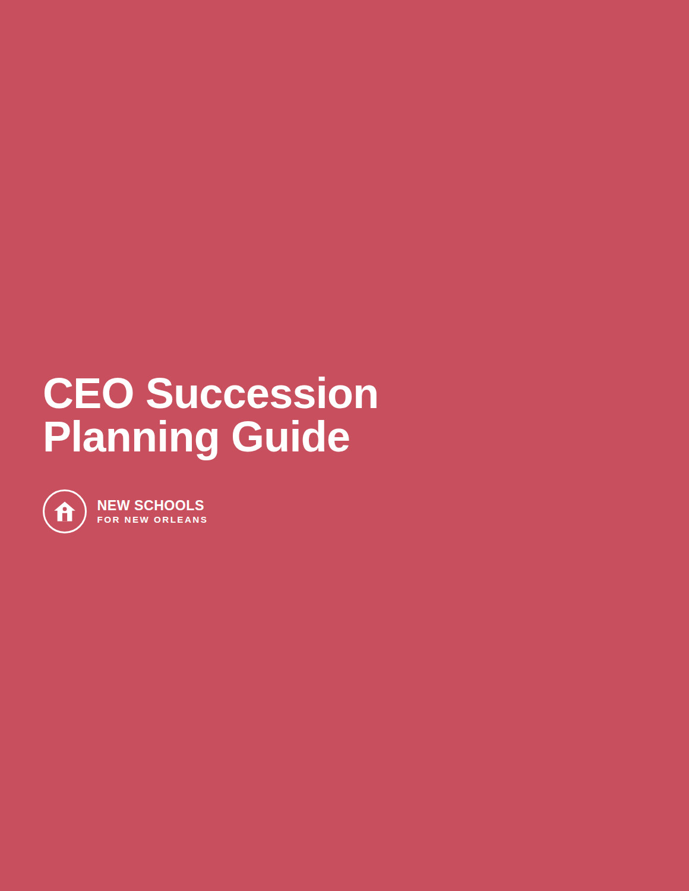CEO Succession Planning Guide
New Schools For New Orleans